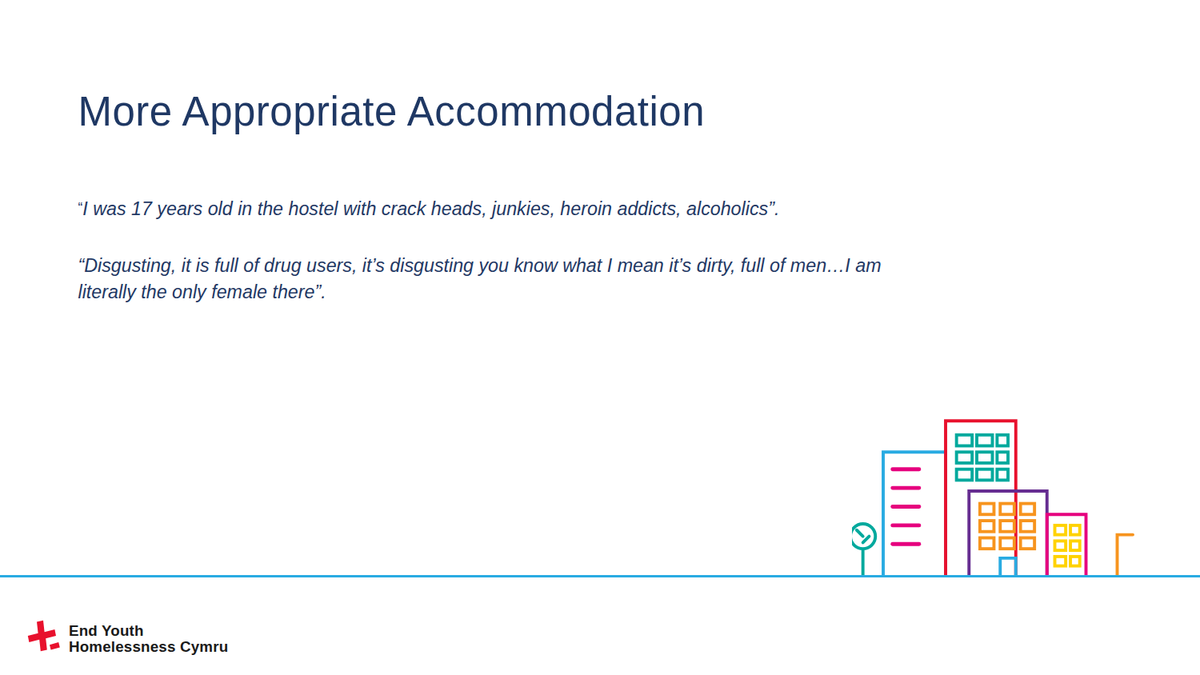More Appropriate Accommodation
“I was 17 years old in the hostel with crack heads, junkies, heroin addicts, alcoholics”.
“Disgusting, it is full of drug users, it’s disgusting you know what I mean it’s dirty, full of men…I am literally the only female there”.
End Youth Homelessness Cymru